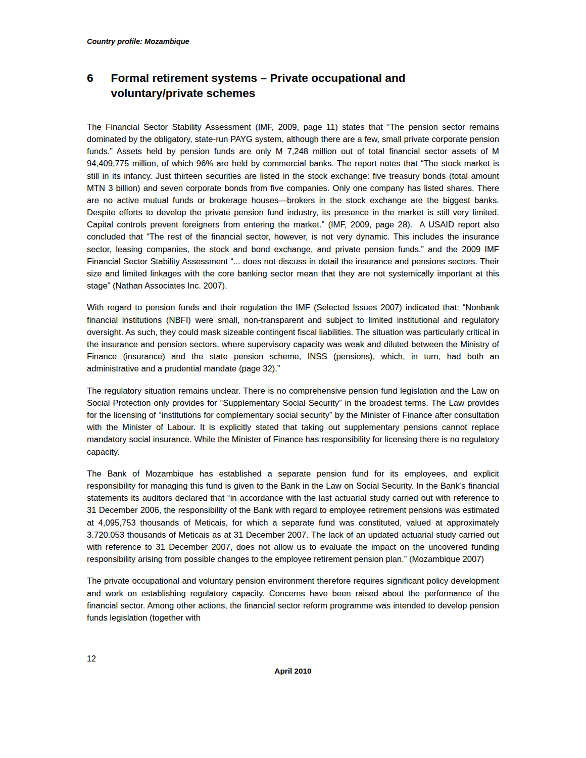Country profile: Mozambique
6 Formal retirement systems – Private occupational and voluntary/private schemes
The Financial Sector Stability Assessment (IMF, 2009, page 11) states that “The pension sector remains dominated by the obligatory, state-run PAYG system, although there are a few, small private corporate pension funds.” Assets held by pension funds are only M 7,248 million out of total financial sector assets of M 94,409,775 million, of which 96% are held by commercial banks. The report notes that “The stock market is still in its infancy. Just thirteen securities are listed in the stock exchange: five treasury bonds (total amount MTN 3 billion) and seven corporate bonds from five companies. Only one company has listed shares. There are no active mutual funds or brokerage houses—brokers in the stock exchange are the biggest banks. Despite efforts to develop the private pension fund industry, its presence in the market is still very limited. Capital controls prevent foreigners from entering the market.” (IMF, 2009, page 28). A USAID report also concluded that “The rest of the financial sector, however, is not very dynamic. This includes the insurance sector, leasing companies, the stock and bond exchange, and private pension funds.” and the 2009 IMF Financial Sector Stability Assessment “... does not discuss in detail the insurance and pensions sectors. Their size and limited linkages with the core banking sector mean that they are not systemically important at this stage” (Nathan Associates Inc. 2007).
With regard to pension funds and their regulation the IMF (Selected Issues 2007) indicated that: “Nonbank financial institutions (NBFI) were small, non-transparent and subject to limited institutional and regulatory oversight. As such, they could mask sizeable contingent fiscal liabilities. The situation was particularly critical in the insurance and pension sectors, where supervisory capacity was weak and diluted between the Ministry of Finance (insurance) and the state pension scheme, INSS (pensions), which, in turn, had both an administrative and a prudential mandate (page 32).”
The regulatory situation remains unclear. There is no comprehensive pension fund legislation and the Law on Social Protection only provides for “Supplementary Social Security” in the broadest terms. The Law provides for the licensing of “institutions for complementary social security” by the Minister of Finance after consultation with the Minister of Labour. It is explicitly stated that taking out supplementary pensions cannot replace mandatory social insurance. While the Minister of Finance has responsibility for licensing there is no regulatory capacity.
The Bank of Mozambique has established a separate pension fund for its employees, and explicit responsibility for managing this fund is given to the Bank in the Law on Social Security. In the Bank’s financial statements its auditors declared that “in accordance with the last actuarial study carried out with reference to 31 December 2006, the responsibility of the Bank with regard to employee retirement pensions was estimated at 4,095,753 thousands of Meticais, for which a separate fund was constituted, valued at approximately 3.720.053 thousands of Meticais as at 31 December 2007. The lack of an updated actuarial study carried out with reference to 31 December 2007, does not allow us to evaluate the impact on the uncovered funding responsibility arising from possible changes to the employee retirement pension plan.” (Mozambique 2007)
The private occupational and voluntary pension environment therefore requires significant policy development and work on establishing regulatory capacity. Concerns have been raised about the performance of the financial sector. Among other actions, the financial sector reform programme was intended to develop pension funds legislation (together with
12
April 2010